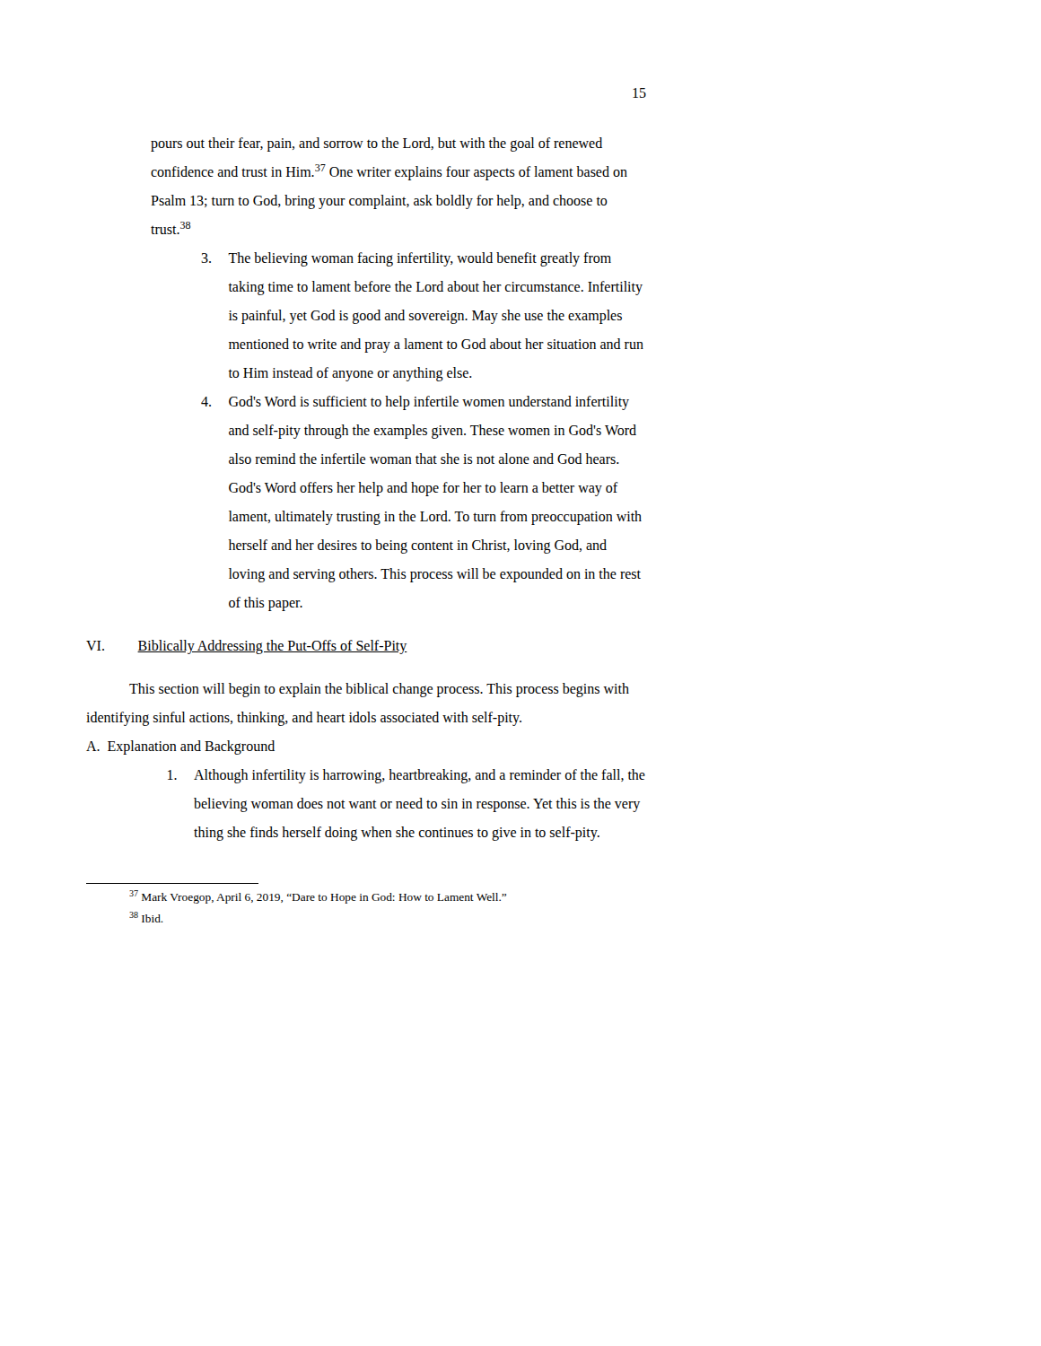15
pours out their fear, pain, and sorrow to the Lord, but with the goal of renewed confidence and trust in Him.37 One writer explains four aspects of lament based on Psalm 13; turn to God, bring your complaint, ask boldly for help, and choose to trust.38
The believing woman facing infertility, would benefit greatly from taking time to lament before the Lord about her circumstance. Infertility is painful, yet God is good and sovereign. May she use the examples mentioned to write and pray a lament to God about her situation and run to Him instead of anyone or anything else.
God's Word is sufficient to help infertile women understand infertility and self-pity through the examples given. These women in God's Word also remind the infertile woman that she is not alone and God hears. God's Word offers her help and hope for her to learn a better way of lament, ultimately trusting in the Lord. To turn from preoccupation with herself and her desires to being content in Christ, loving God, and loving and serving others. This process will be expounded on in the rest of this paper.
VI. Biblically Addressing the Put-Offs of Self-Pity
This section will begin to explain the biblical change process. This process begins with identifying sinful actions, thinking, and heart idols associated with self-pity.
A. Explanation and Background
Although infertility is harrowing, heartbreaking, and a reminder of the fall, the believing woman does not want or need to sin in response. Yet this is the very thing she finds herself doing when she continues to give in to self-pity.
37 Mark Vroegop, April 6, 2019, “Dare to Hope in God: How to Lament Well.”
38 Ibid.